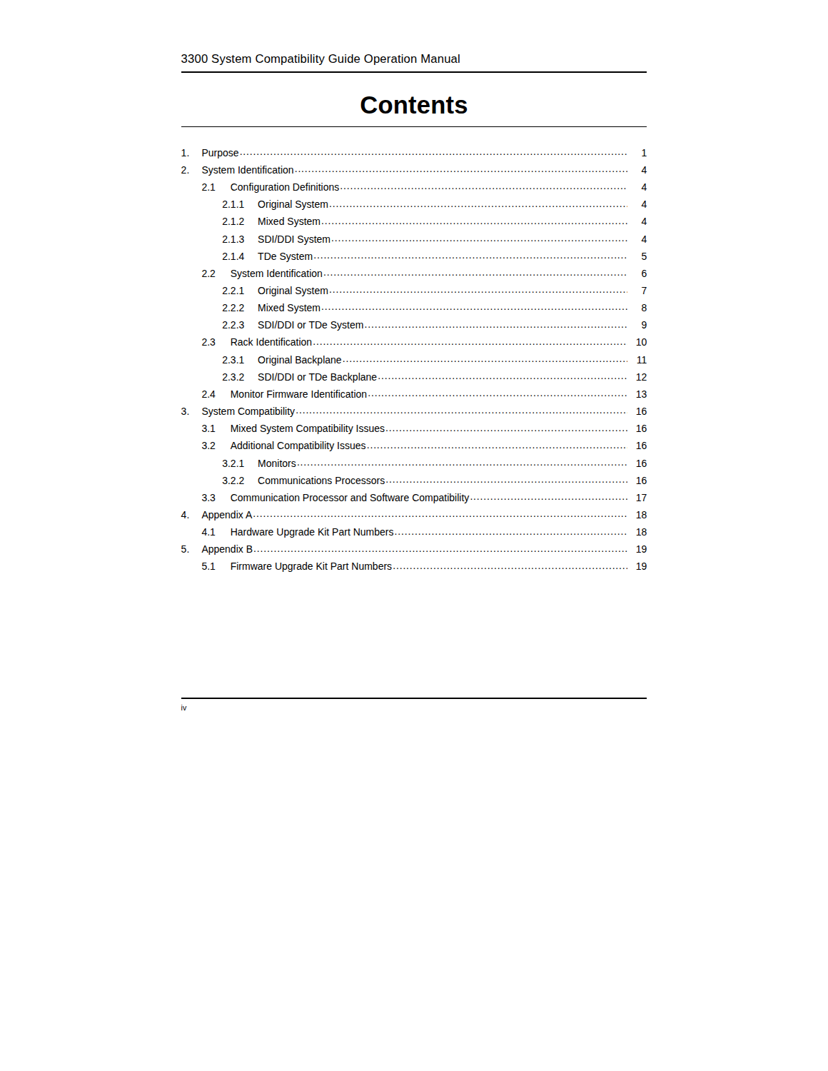3300 System Compatibility Guide Operation Manual
Contents
1. Purpose 1
2. System Identification 4
2.1 Configuration Definitions 4
2.1.1 Original System 4
2.1.2 Mixed System 4
2.1.3 SDI/DDI System 4
2.1.4 TDe System 5
2.2 System Identification 6
2.2.1 Original System 7
2.2.2 Mixed System 8
2.2.3 SDI/DDI or TDe System 9
2.3 Rack Identification 10
2.3.1 Original Backplane 11
2.3.2 SDI/DDI or TDe Backplane 12
2.4 Monitor Firmware Identification 13
3. System Compatibility 16
3.1 Mixed System Compatibility Issues 16
3.2 Additional Compatibility Issues 16
3.2.1 Monitors 16
3.2.2 Communications Processors 16
3.3 Communication Processor and Software Compatibility 17
4. Appendix A 18
4.1 Hardware Upgrade Kit Part Numbers 18
5. Appendix B 19
5.1 Firmware Upgrade Kit Part Numbers 19
iv